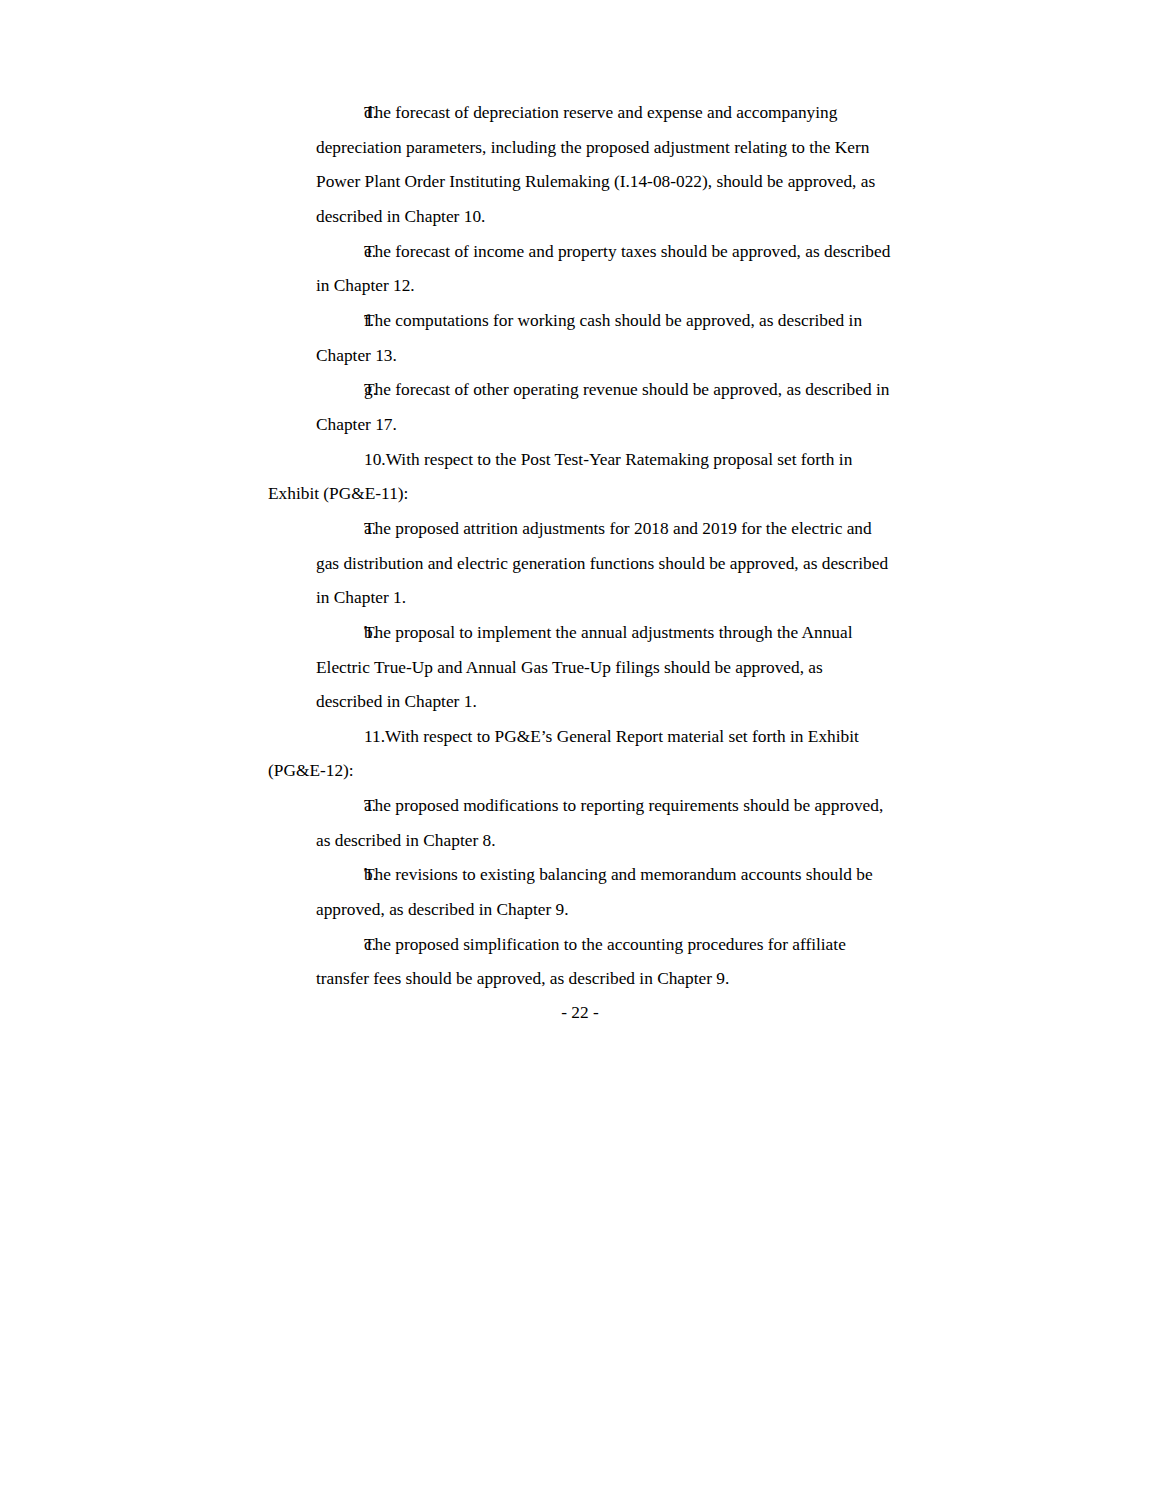d. The forecast of depreciation reserve and expense and accompanying depreciation parameters, including the proposed adjustment relating to the Kern Power Plant Order Instituting Rulemaking (I.14-08-022), should be approved, as described in Chapter 10.
e. The forecast of income and property taxes should be approved, as described in Chapter 12.
f. The computations for working cash should be approved, as described in Chapter 13.
g. The forecast of other operating revenue should be approved, as described in Chapter 17.
10. With respect to the Post Test-Year Ratemaking proposal set forth in Exhibit (PG&E-11):
a. The proposed attrition adjustments for 2018 and 2019 for the electric and gas distribution and electric generation functions should be approved, as described in Chapter 1.
b. The proposal to implement the annual adjustments through the Annual Electric True-Up and Annual Gas True-Up filings should be approved, as described in Chapter 1.
11. With respect to PG&E’s General Report material set forth in Exhibit (PG&E-12):
a. The proposed modifications to reporting requirements should be approved, as described in Chapter 8.
b. The revisions to existing balancing and memorandum accounts should be approved, as described in Chapter 9.
c. The proposed simplification to the accounting procedures for affiliate transfer fees should be approved, as described in Chapter 9.
- 22 -